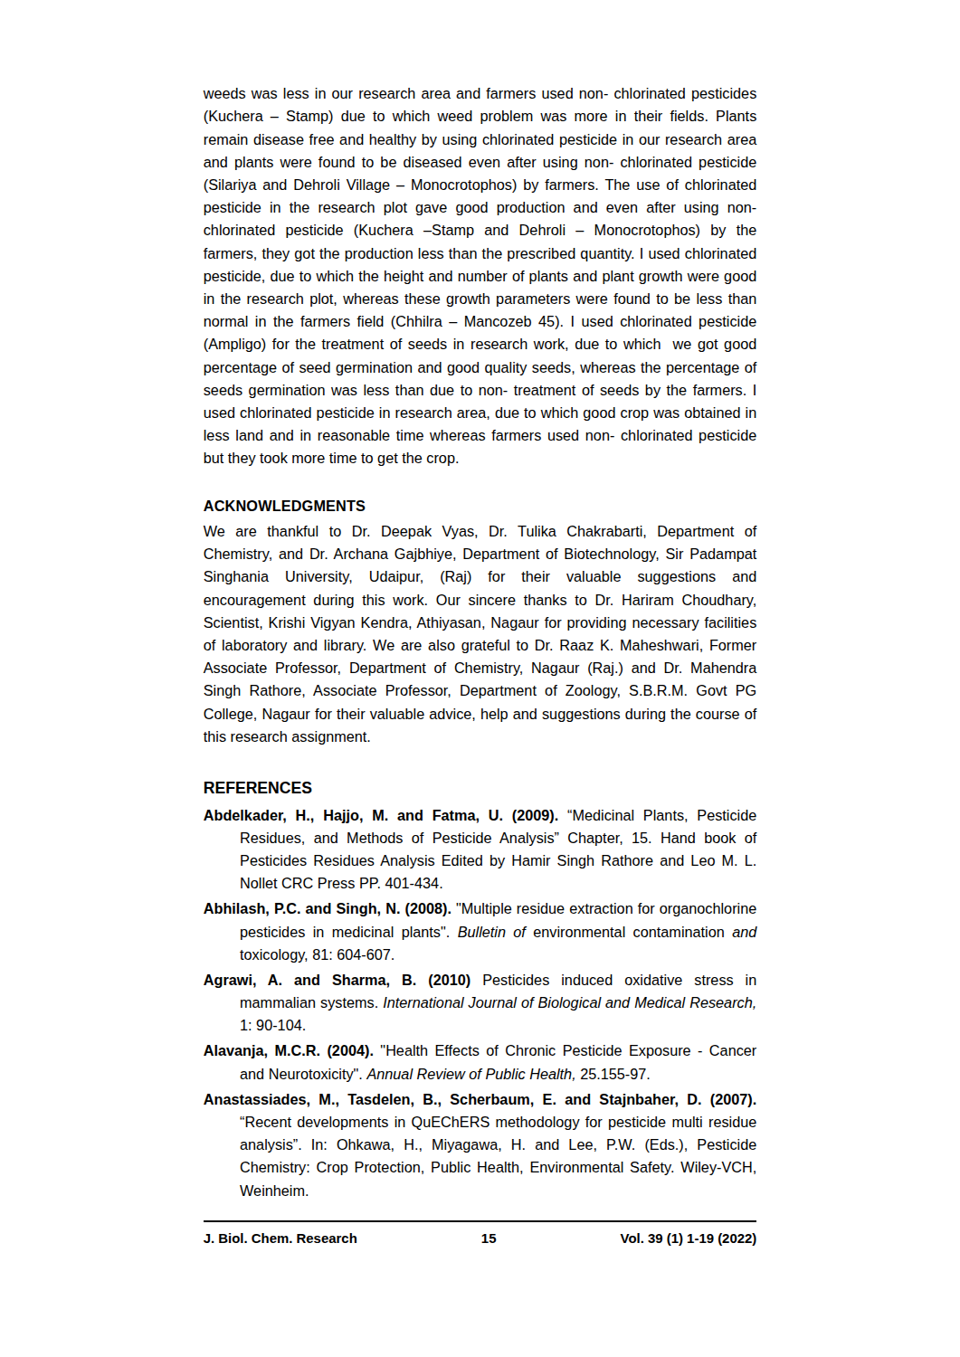weeds was less in our research area and farmers used non- chlorinated pesticides (Kuchera – Stamp) due to which weed problem was more in their fields. Plants remain disease free and healthy by using chlorinated pesticide in our research area and plants were found to be diseased even after using non- chlorinated pesticide (Silariya and Dehroli Village – Monocrotophos) by farmers. The use of chlorinated pesticide in the research plot gave good production and even after using non- chlorinated pesticide (Kuchera –Stamp and Dehroli – Monocrotophos) by the farmers, they got the production less than the prescribed quantity. I used chlorinated pesticide, due to which the height and number of plants and plant growth were good in the research plot, whereas these growth parameters were found to be less than normal in the farmers field (Chhilra – Mancozeb 45). I used chlorinated pesticide (Ampligo) for the treatment of seeds in research work, due to which we got good percentage of seed germination and good quality seeds, whereas the percentage of seeds germination was less than due to non- treatment of seeds by the farmers. I used chlorinated pesticide in research area, due to which good crop was obtained in less land and in reasonable time whereas farmers used non- chlorinated pesticide but they took more time to get the crop.
ACKNOWLEDGMENTS
We are thankful to Dr. Deepak Vyas, Dr. Tulika Chakrabarti, Department of Chemistry, and Dr. Archana Gajbhiye, Department of Biotechnology, Sir Padampat Singhania University, Udaipur, (Raj) for their valuable suggestions and encouragement during this work. Our sincere thanks to Dr. Hariram Choudhary, Scientist, Krishi Vigyan Kendra, Athiyasan, Nagaur for providing necessary facilities of laboratory and library. We are also grateful to Dr. Raaz K. Maheshwari, Former Associate Professor, Department of Chemistry, Nagaur (Raj.) and Dr. Mahendra Singh Rathore, Associate Professor, Department of Zoology, S.B.R.M. Govt PG College, Nagaur for their valuable advice, help and suggestions during the course of this research assignment.
REFERENCES
Abdelkader, H., Hajjo, M. and Fatma, U. (2009). “Medicinal Plants, Pesticide Residues, and Methods of Pesticide Analysis” Chapter, 15. Hand book of Pesticides Residues Analysis Edited by Hamir Singh Rathore and Leo M. L. Nollet CRC Press PP. 401-434.
Abhilash, P.C. and Singh, N. (2008). "Multiple residue extraction for organochlorine pesticides in medicinal plants". Bulletin of environmental contamination and toxicology, 81: 604-607.
Agrawi, A. and Sharma, B. (2010) Pesticides induced oxidative stress in mammalian systems. International Journal of Biological and Medical Research, 1: 90-104.
Alavanja, M.C.R. (2004). "Health Effects of Chronic Pesticide Exposure - Cancer and Neurotoxicity". Annual Review of Public Health, 25.155-97.
Anastassiades, M., Tasdelen, B., Scherbaum, E. and Stajnbaher, D. (2007). “Recent developments in QuEChERS methodology for pesticide multi residue analysis”. In: Ohkawa, H., Miyagawa, H. and Lee, P.W. (Eds.), Pesticide Chemistry: Crop Protection, Public Health, Environmental Safety. Wiley-VCH, Weinheim.
J. Biol. Chem. Research
15
Vol. 39 (1) 1-19 (2022)